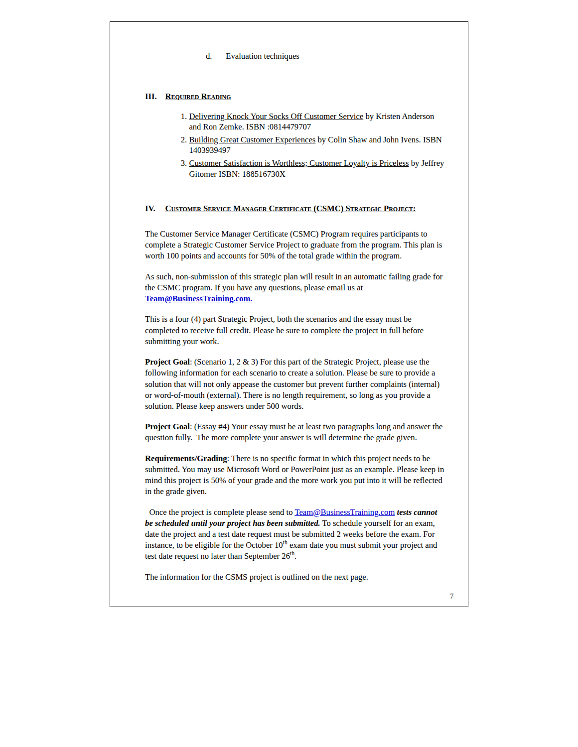d. Evaluation techniques
III. Required Reading
Delivering Knock Your Socks Off Customer Service by Kristen Anderson and Ron Zemke. ISBN :0814479707
Building Great Customer Experiences by Colin Shaw and John Ivens. ISBN 1403939497
Customer Satisfaction is Worthless; Customer Loyalty is Priceless by Jeffrey Gitomer ISBN: 188516730X
IV. Customer Service Manager Certificate (CSMC) Strategic Project:
The Customer Service Manager Certificate (CSMC) Program requires participants to complete a Strategic Customer Service Project to graduate from the program. This plan is worth 100 points and accounts for 50% of the total grade within the program.
As such, non-submission of this strategic plan will result in an automatic failing grade for the CSMC program. If you have any questions, please email us at Team@BusinessTraining.com.
This is a four (4) part Strategic Project, both the scenarios and the essay must be completed to receive full credit. Please be sure to complete the project in full before submitting your work.
Project Goal: (Scenario 1, 2 & 3) For this part of the Strategic Project, please use the following information for each scenario to create a solution. Please be sure to provide a solution that will not only appease the customer but prevent further complaints (internal) or word-of-mouth (external). There is no length requirement, so long as you provide a solution. Please keep answers under 500 words.
Project Goal: (Essay #4) Your essay must be at least two paragraphs long and answer the question fully. The more complete your answer is will determine the grade given.
Requirements/Grading: There is no specific format in which this project needs to be submitted. You may use Microsoft Word or PowerPoint just as an example. Please keep in mind this project is 50% of your grade and the more work you put into it will be reflected in the grade given.
Once the project is complete please send to Team@BusinessTraining.com tests cannot be scheduled until your project has been submitted. To schedule yourself for an exam, date the project and a test date request must be submitted 2 weeks before the exam. For instance, to be eligible for the October 10th exam date you must submit your project and test date request no later than September 26th.
The information for the CSMS project is outlined on the next page.
7